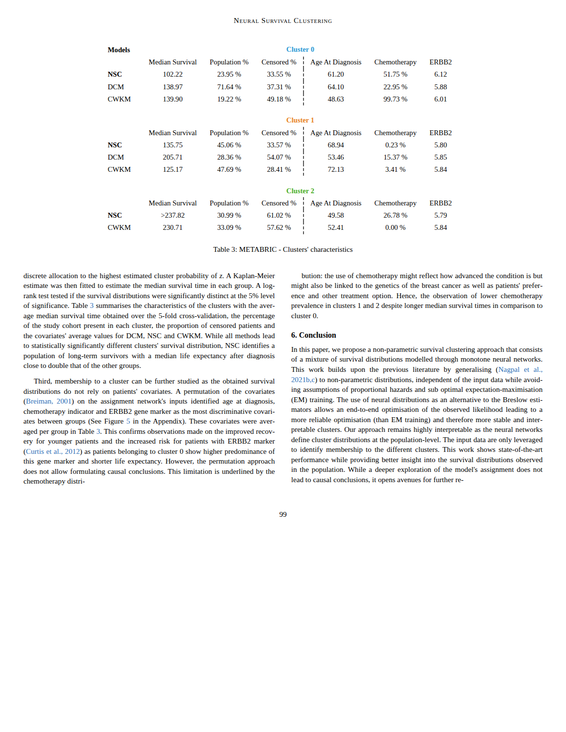Neural Survival Clustering
| Models | Cluster 0 |
| --- | --- |
| | Median Survival | Population % | Censored % | Age At Diagnosis | Chemotherapy | ERBB2 |
| NSC | 102.22 | 23.95 % | 33.55 % | 61.20 | 51.75 % | 6.12 |
| DCM | 138.97 | 71.64 % | 37.31 % | 64.10 | 22.95 % | 5.88 |
| CWKM | 139.90 | 19.22 % | 49.18 % | 48.63 | 99.73 % | 6.01 |
| | Cluster 1 |
| | Median Survival | Population % | Censored % | Age At Diagnosis | Chemotherapy | ERBB2 |
| NSC | 135.75 | 45.06 % | 33.57 % | 68.94 | 0.23 % | 5.80 |
| DCM | 205.71 | 28.36 % | 54.07 % | 53.46 | 15.37 % | 5.85 |
| CWKM | 125.17 | 47.69 % | 28.41 % | 72.13 | 3.41 % | 5.84 |
| | Cluster 2 |
| | Median Survival | Population % | Censored % | Age At Diagnosis | Chemotherapy | ERBB2 |
| NSC | >237.82 | 30.99 % | 61.02 % | 49.58 | 26.78 % | 5.79 |
| CWKM | 230.71 | 33.09 % | 57.62 % | 52.41 | 0.00 % | 5.84 |
Table 3: METABRIC - Clusters' characteristics
discrete allocation to the highest estimated cluster probability of z. A Kaplan-Meier estimate was then fitted to estimate the median survival time in each group. A log-rank test tested if the survival distributions were significantly distinct at the 5% level of significance. Table 3 summarises the characteristics of the clusters with the average median survival time obtained over the 5-fold cross-validation, the percentage of the study cohort present in each cluster, the proportion of censored patients and the covariates' average values for DCM, NSC and CWKM. While all methods lead to statistically significantly different clusters' survival distribution, NSC identifies a population of long-term survivors with a median life expectancy after diagnosis close to double that of the other groups.
Third, membership to a cluster can be further studied as the obtained survival distributions do not rely on patients' covariates. A permutation of the covariates (Breiman, 2001) on the assignment network's inputs identified age at diagnosis, chemotherapy indicator and ERBB2 gene marker as the most discriminative covariates between groups (See Figure 5 in the Appendix). These covariates were averaged per group in Table 3. This confirms observations made on the improved recovery for younger patients and the increased risk for patients with ERBB2 marker (Curtis et al., 2012) as patients belonging to cluster 0 show higher predominance of this gene marker and shorter life expectancy. However, the permutation approach does not allow formulating causal conclusions. This limitation is underlined by the chemotherapy distri-
bution: the use of chemotherapy might reflect how advanced the condition is but might also be linked to the genetics of the breast cancer as well as patients' preference and other treatment option. Hence, the observation of lower chemotherapy prevalence in clusters 1 and 2 despite longer median survival times in comparison to cluster 0.
6. Conclusion
In this paper, we propose a non-parametric survival clustering approach that consists of a mixture of survival distributions modelled through monotone neural networks. This work builds upon the previous literature by generalising (Nagpal et al., 2021b,c) to non-parametric distributions, independent of the input data while avoiding assumptions of proportional hazards and sub optimal expectation-maximisation (EM) training. The use of neural distributions as an alternative to the Breslow estimators allows an end-to-end optimisation of the observed likelihood leading to a more reliable optimisation (than EM training) and therefore more stable and interpretable clusters. Our approach remains highly interpretable as the neural networks define cluster distributions at the population-level. The input data are only leveraged to identify membership to the different clusters. This work shows state-of-the-art performance while providing better insight into the survival distributions observed in the population. While a deeper exploration of the model's assignment does not lead to causal conclusions, it opens avenues for further re-
99